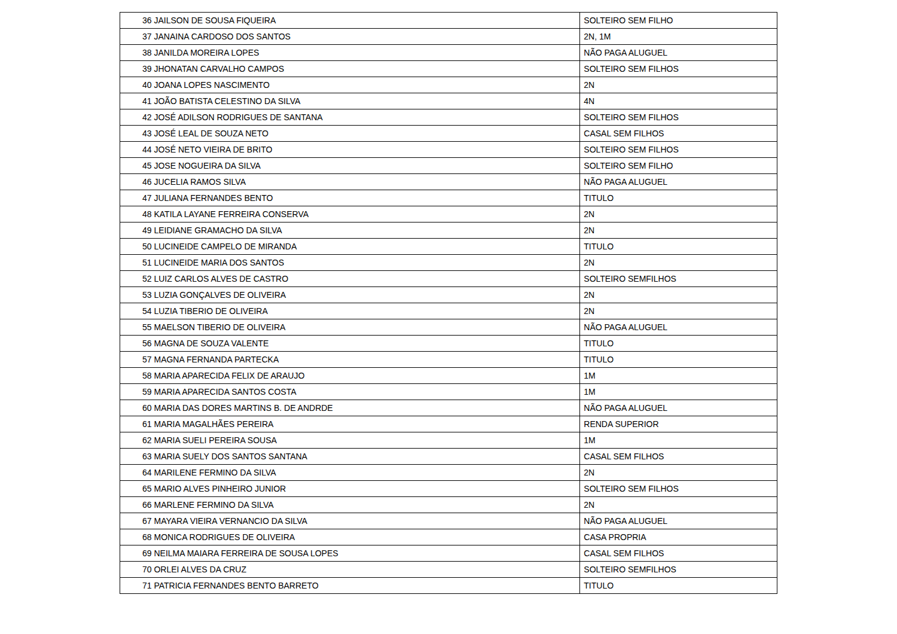| 36 | JAILSON DE SOUSA FIQUEIRA | SOLTEIRO SEM FILHO |
| 37 | JANAINA CARDOSO DOS SANTOS | 2N, 1M |
| 38 | JANILDA MOREIRA LOPES | NÃO PAGA ALUGUEL |
| 39 | JHONATAN CARVALHO CAMPOS | SOLTEIRO SEM FILHOS |
| 40 | JOANA LOPES NASCIMENTO | 2N |
| 41 | JOÃO BATISTA CELESTINO DA SILVA | 4N |
| 42 | JOSÉ ADILSON RODRIGUES DE SANTANA | SOLTEIRO SEM FILHOS |
| 43 | JOSÉ LEAL DE SOUZA NETO | CASAL SEM FILHOS |
| 44 | JOSÉ NETO VIEIRA DE BRITO | SOLTEIRO SEM FILHOS |
| 45 | JOSE NOGUEIRA DA SILVA | SOLTEIRO SEM FILHO |
| 46 | JUCELIA RAMOS SILVA | NÃO PAGA ALUGUEL |
| 47 | JULIANA FERNANDES BENTO | TITULO |
| 48 | KATILA LAYANE FERREIRA CONSERVA | 2N |
| 49 | LEIDIANE GRAMACHO DA SILVA | 2N |
| 50 | LUCINEIDE CAMPELO DE MIRANDA | TITULO |
| 51 | LUCINEIDE MARIA DOS SANTOS | 2N |
| 52 | LUIZ CARLOS ALVES DE CASTRO | SOLTEIRO SEMFILHOS |
| 53 | LUZIA GONÇALVES DE OLIVEIRA | 2N |
| 54 | LUZIA TIBERIO DE OLIVEIRA | 2N |
| 55 | MAELSON TIBERIO DE OLIVEIRA | NÃO PAGA ALUGUEL |
| 56 | MAGNA DE SOUZA VALENTE | TITULO |
| 57 | MAGNA FERNANDA PARTECKA | TITULO |
| 58 | MARIA APARECIDA FELIX DE ARAUJO | 1M |
| 59 | MARIA APARECIDA SANTOS COSTA | 1M |
| 60 | MARIA DAS DORES MARTINS B. DE ANDRDE | NÃO PAGA ALUGUEL |
| 61 | MARIA MAGALHÃES PEREIRA | RENDA SUPERIOR |
| 62 | MARIA SUELI PEREIRA SOUSA | 1M |
| 63 | MARIA SUELY DOS SANTOS SANTANA | CASAL SEM FILHOS |
| 64 | MARILENE FERMINO DA SILVA | 2N |
| 65 | MARIO ALVES PINHEIRO JUNIOR | SOLTEIRO SEM FILHOS |
| 66 | MARLENE FERMINO DA SILVA | 2N |
| 67 | MAYARA VIEIRA VERNANCIO DA SILVA | NÃO PAGA ALUGUEL |
| 68 | MONICA RODRIGUES DE OLIVEIRA | CASA PROPRIA |
| 69 | NEILMA MAIARA FERREIRA DE SOUSA LOPES | CASAL SEM FILHOS |
| 70 | ORLEI ALVES DA CRUZ | SOLTEIRO SEMFILHOS |
| 71 | PATRICIA FERNANDES BENTO BARRETO | TITULO |